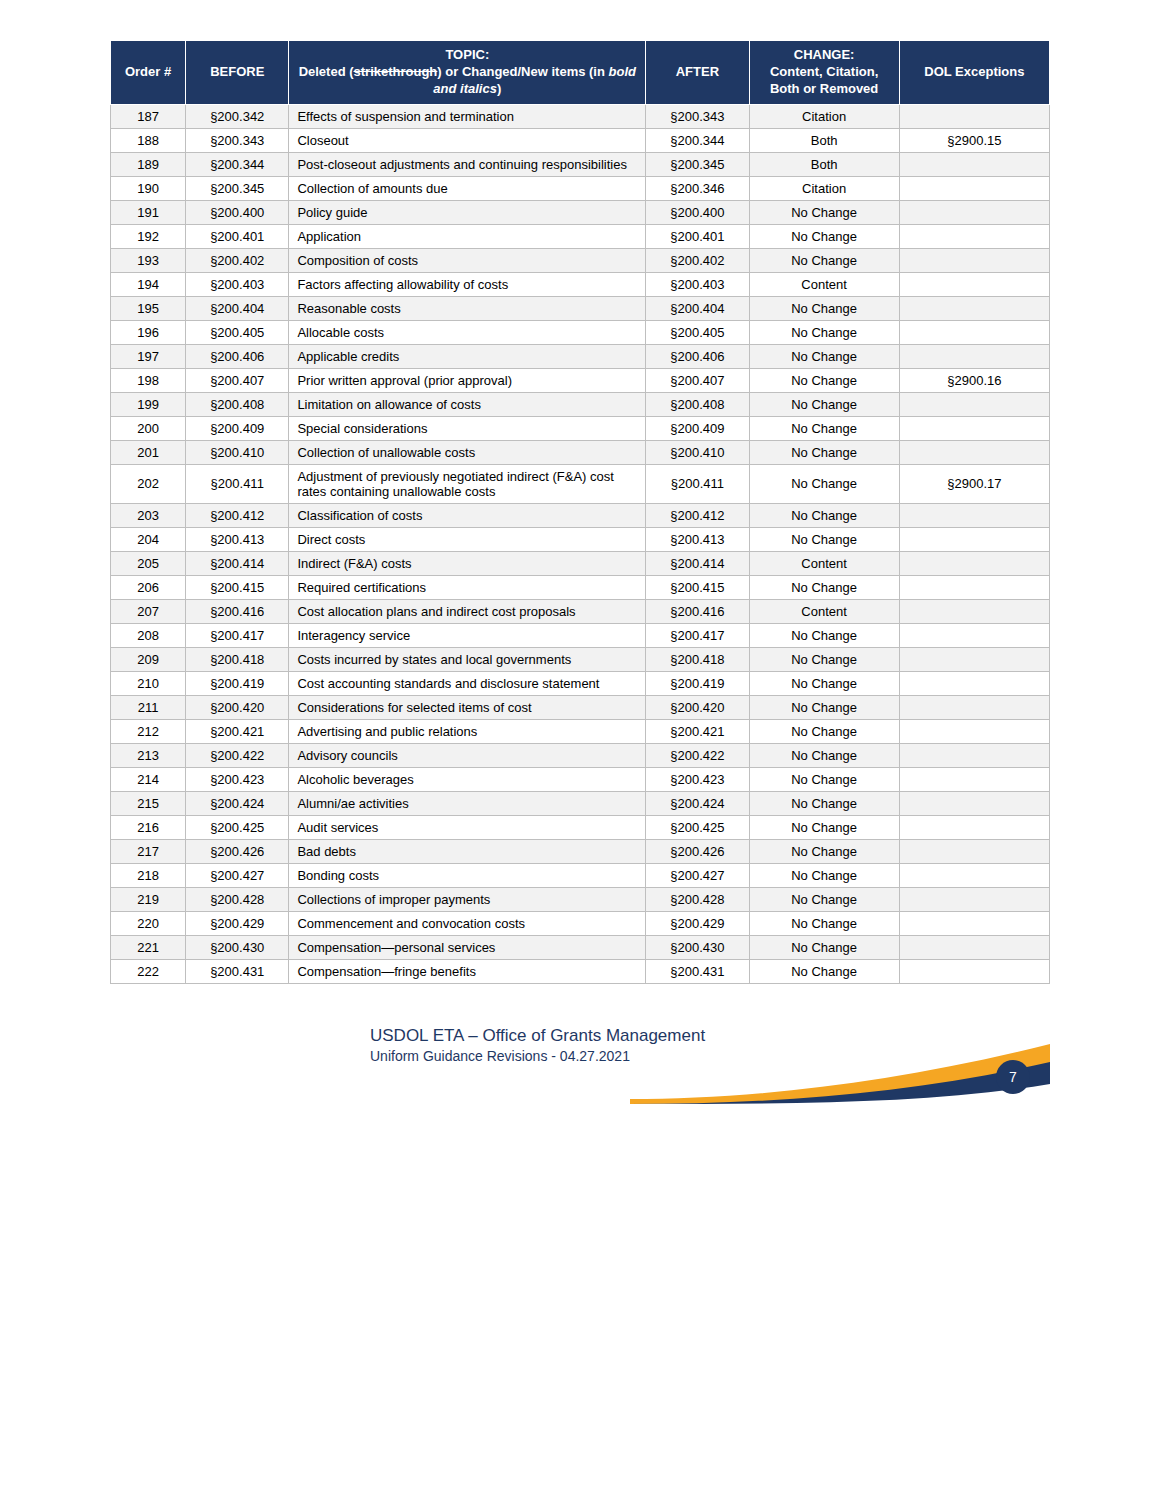| Order # | BEFORE | TOPIC: Deleted ( strikethrough ) or Changed/New items (in bold and italics ) | AFTER | CHANGE: Content, Citation, Both or Removed | DOL Exceptions |
| --- | --- | --- | --- | --- | --- |
| 187 | §200.342 | Effects of suspension and termination | §200.343 | Citation | |
| 188 | §200.343 | Closeout | §200.344 | Both | §2900.15 |
| 189 | §200.344 | Post-closeout adjustments and continuing responsibilities | §200.345 | Both | |
| 190 | §200.345 | Collection of amounts due | §200.346 | Citation | |
| 191 | §200.400 | Policy guide | §200.400 | No Change | |
| 192 | §200.401 | Application | §200.401 | No Change | |
| 193 | §200.402 | Composition of costs | §200.402 | No Change | |
| 194 | §200.403 | Factors affecting allowability of costs | §200.403 | Content | |
| 195 | §200.404 | Reasonable costs | §200.404 | No Change | |
| 196 | §200.405 | Allocable costs | §200.405 | No Change | |
| 197 | §200.406 | Applicable credits | §200.406 | No Change | |
| 198 | §200.407 | Prior written approval (prior approval) | §200.407 | No Change | §2900.16 |
| 199 | §200.408 | Limitation on allowance of costs | §200.408 | No Change | |
| 200 | §200.409 | Special considerations | §200.409 | No Change | |
| 201 | §200.410 | Collection of unallowable costs | §200.410 | No Change | |
| 202 | §200.411 | Adjustment of previously negotiated indirect (F&A) cost rates containing unallowable costs | §200.411 | No Change | §2900.17 |
| 203 | §200.412 | Classification of costs | §200.412 | No Change | |
| 204 | §200.413 | Direct costs | §200.413 | No Change | |
| 205 | §200.414 | Indirect (F&A) costs | §200.414 | Content | |
| 206 | §200.415 | Required certifications | §200.415 | No Change | |
| 207 | §200.416 | Cost allocation plans and indirect cost proposals | §200.416 | Content | |
| 208 | §200.417 | Interagency service | §200.417 | No Change | |
| 209 | §200.418 | Costs incurred by states and local governments | §200.418 | No Change | |
| 210 | §200.419 | Cost accounting standards and disclosure statement | §200.419 | No Change | |
| 211 | §200.420 | Considerations for selected items of cost | §200.420 | No Change | |
| 212 | §200.421 | Advertising and public relations | §200.421 | No Change | |
| 213 | §200.422 | Advisory councils | §200.422 | No Change | |
| 214 | §200.423 | Alcoholic beverages | §200.423 | No Change | |
| 215 | §200.424 | Alumni/ae activities | §200.424 | No Change | |
| 216 | §200.425 | Audit services | §200.425 | No Change | |
| 217 | §200.426 | Bad debts | §200.426 | No Change | |
| 218 | §200.427 | Bonding costs | §200.427 | No Change | |
| 219 | §200.428 | Collections of improper payments | §200.428 | No Change | |
| 220 | §200.429 | Commencement and convocation costs | §200.429 | No Change | |
| 221 | §200.430 | Compensation—personal services | §200.430 | No Change | |
| 222 | §200.431 | Compensation—fringe benefits | §200.431 | No Change | |
USDOL ETA – Office of Grants Management
Uniform Guidance Revisions - 04.27.2021
7